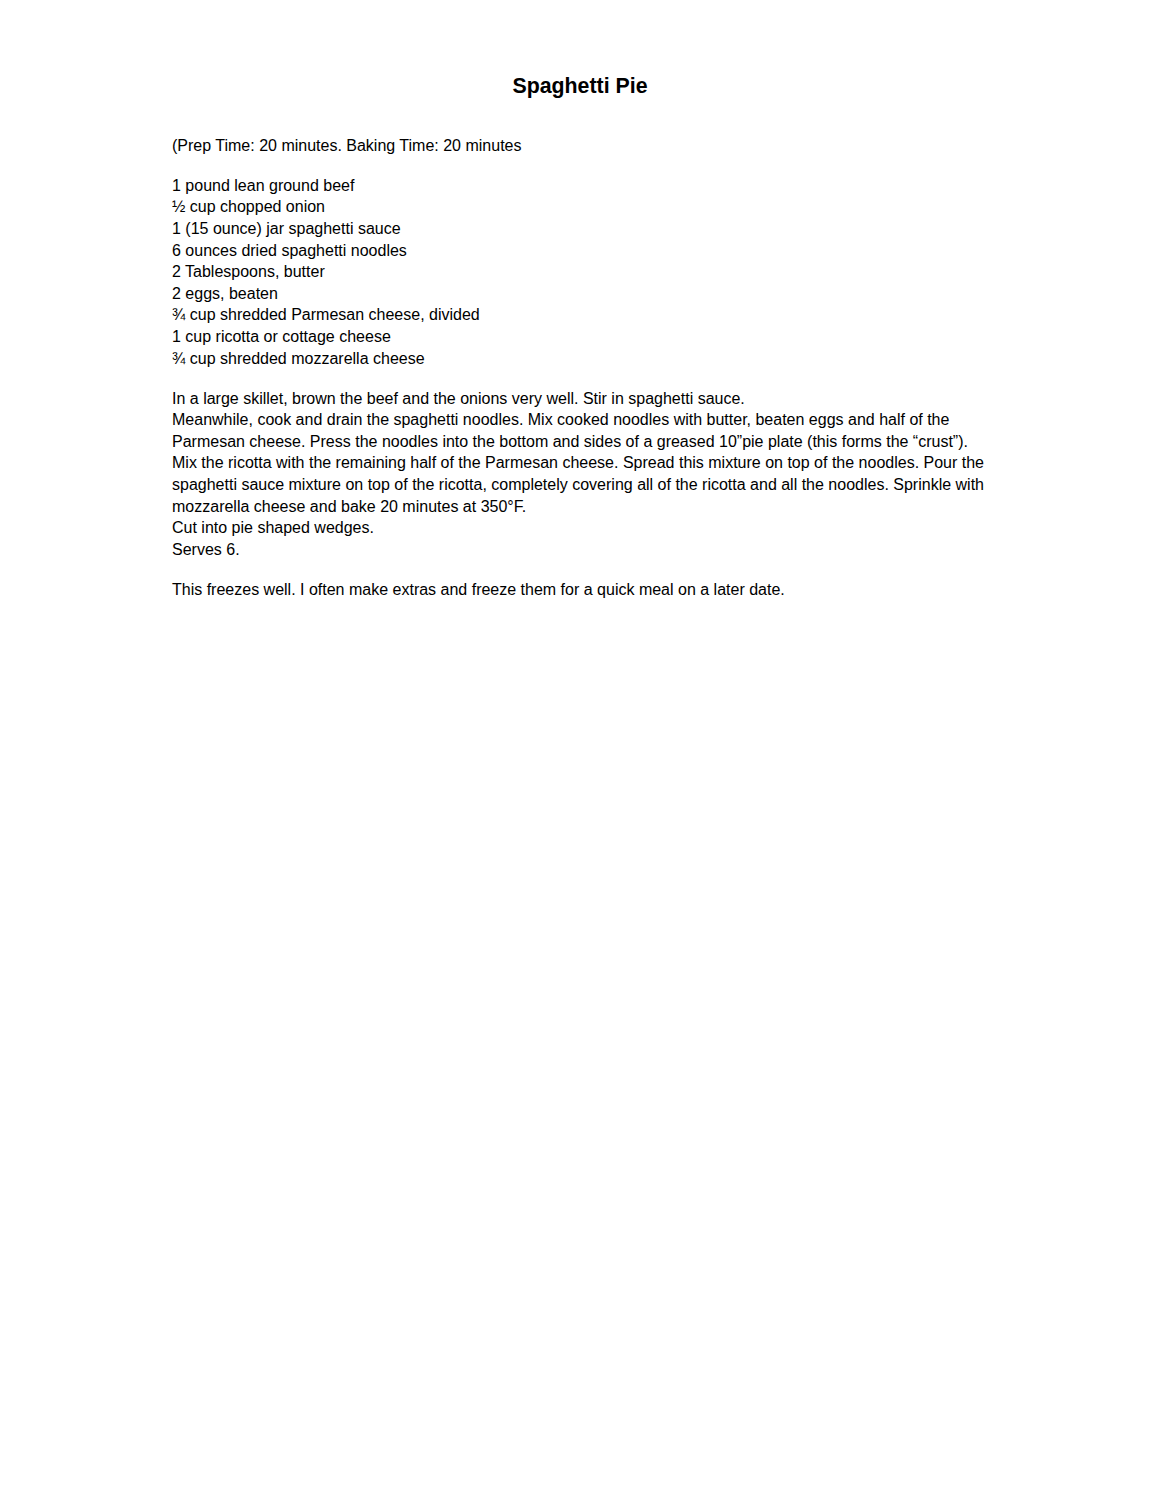Spaghetti Pie
(Prep Time: 20 minutes. Baking Time: 20 minutes
1 pound lean ground beef
½ cup chopped onion
1 (15 ounce) jar spaghetti sauce
6 ounces dried spaghetti noodles
2 Tablespoons, butter
2 eggs, beaten
¾ cup shredded Parmesan cheese, divided
1 cup ricotta or cottage cheese
¾ cup shredded mozzarella cheese
In a large skillet, brown the beef and the onions very well. Stir in spaghetti sauce.
Meanwhile, cook and drain the spaghetti noodles. Mix cooked noodles with butter, beaten eggs and half of the Parmesan cheese. Press the noodles into the bottom and sides of a greased 10”pie plate (this forms the “crust”). Mix the ricotta with the remaining half of the Parmesan cheese. Spread this mixture on top of the noodles. Pour the spaghetti sauce mixture on top of the ricotta, completely covering all of the ricotta and all the noodles. Sprinkle with mozzarella cheese and bake 20 minutes at 350°F.
Cut into pie shaped wedges.
Serves 6.
This freezes well. I often make extras and freeze them for a quick meal on a later date.